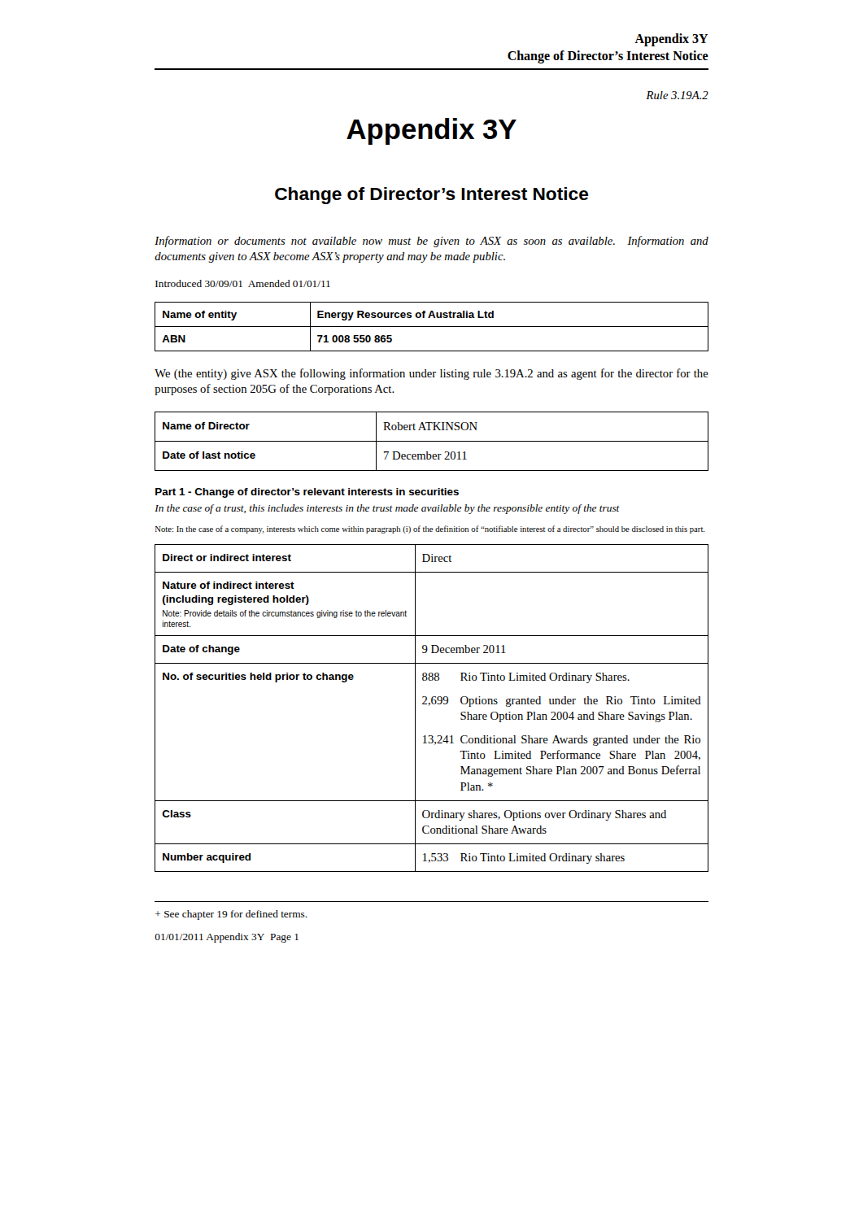Appendix 3Y
Change of Director’s Interest Notice
Rule 3.19A.2
Appendix 3Y
Change of Director’s Interest Notice
Information or documents not available now must be given to ASX as soon as available. Information and documents given to ASX become ASX’s property and may be made public.
Introduced 30/09/01 Amended 01/01/11
| Name of entity | Energy Resources of Australia Ltd |
| ABN | 71 008 550 865 |
We (the entity) give ASX the following information under listing rule 3.19A.2 and as agent for the director for the purposes of section 205G of the Corporations Act.
| Name of Director | Robert ATKINSON |
| Date of last notice | 7 December 2011 |
Part 1 - Change of director’s relevant interests in securities
In the case of a trust, this includes interests in the trust made available by the responsible entity of the trust
Note: In the case of a company, interests which come within paragraph (i) of the definition of “notifiable interest of a director” should be disclosed in this part.
| Direct or indirect interest | Direct |
| Nature of indirect interest (including registered holder) Note: Provide details of the circumstances giving rise to the relevant interest. | |
| Date of change | 9 December 2011 |
| No. of securities held prior to change | 888 Rio Tinto Limited Ordinary Shares. 2,699 Options granted under the Rio Tinto Limited Share Option Plan 2004 and Share Savings Plan. 13,241 Conditional Share Awards granted under the Rio Tinto Limited Performance Share Plan 2004, Management Share Plan 2007 and Bonus Deferral Plan. * |
| Class | Ordinary shares, Options over Ordinary Shares and Conditional Share Awards |
| Number acquired | 1,533 Rio Tinto Limited Ordinary shares |
+ See chapter 19 for defined terms.
01/01/2011 Appendix 3Y Page 1